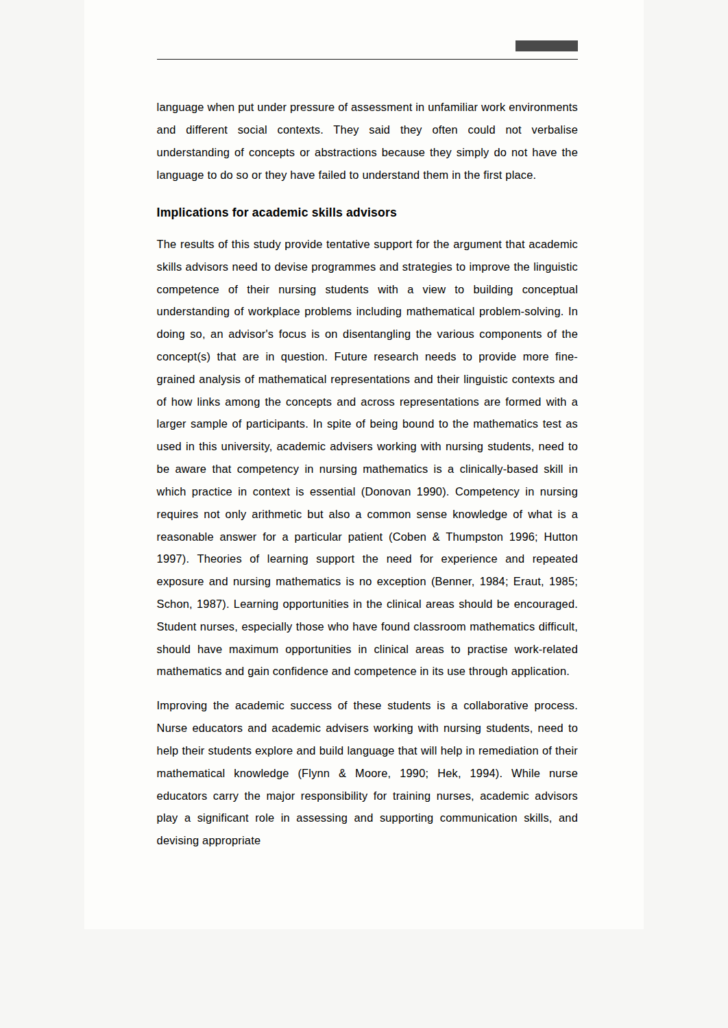language when put under pressure of assessment in unfamiliar work environments and different social contexts. They said they often could not verbalise understanding of concepts or abstractions because they simply do not have the language to do so or they have failed to understand them in the first place.
Implications for academic skills advisors
The results of this study provide tentative support for the argument that academic skills advisors need to devise programmes and strategies to improve the linguistic competence of their nursing students with a view to building conceptual understanding of workplace problems including mathematical problem-solving. In doing so, an advisor's focus is on disentangling the various components of the concept(s) that are in question. Future research needs to provide more fine-grained analysis of mathematical representations and their linguistic contexts and of how links among the concepts and across representations are formed with a larger sample of participants. In spite of being bound to the mathematics test as used in this university, academic advisers working with nursing students, need to be aware that competency in nursing mathematics is a clinically-based skill in which practice in context is essential (Donovan 1990). Competency in nursing requires not only arithmetic but also a common sense knowledge of what is a reasonable answer for a particular patient (Coben & Thumpston 1996; Hutton 1997). Theories of learning support the need for experience and repeated exposure and nursing mathematics is no exception (Benner, 1984; Eraut, 1985; Schon, 1987). Learning opportunities in the clinical areas should be encouraged. Student nurses, especially those who have found classroom mathematics difficult, should have maximum opportunities in clinical areas to practise work-related mathematics and gain confidence and competence in its use through application.
Improving the academic success of these students is a collaborative process. Nurse educators and academic advisers working with nursing students, need to help their students explore and build language that will help in remediation of their mathematical knowledge (Flynn & Moore, 1990; Hek, 1994). While nurse educators carry the major responsibility for training nurses, academic advisors play a significant role in assessing and supporting communication skills, and devising appropriate